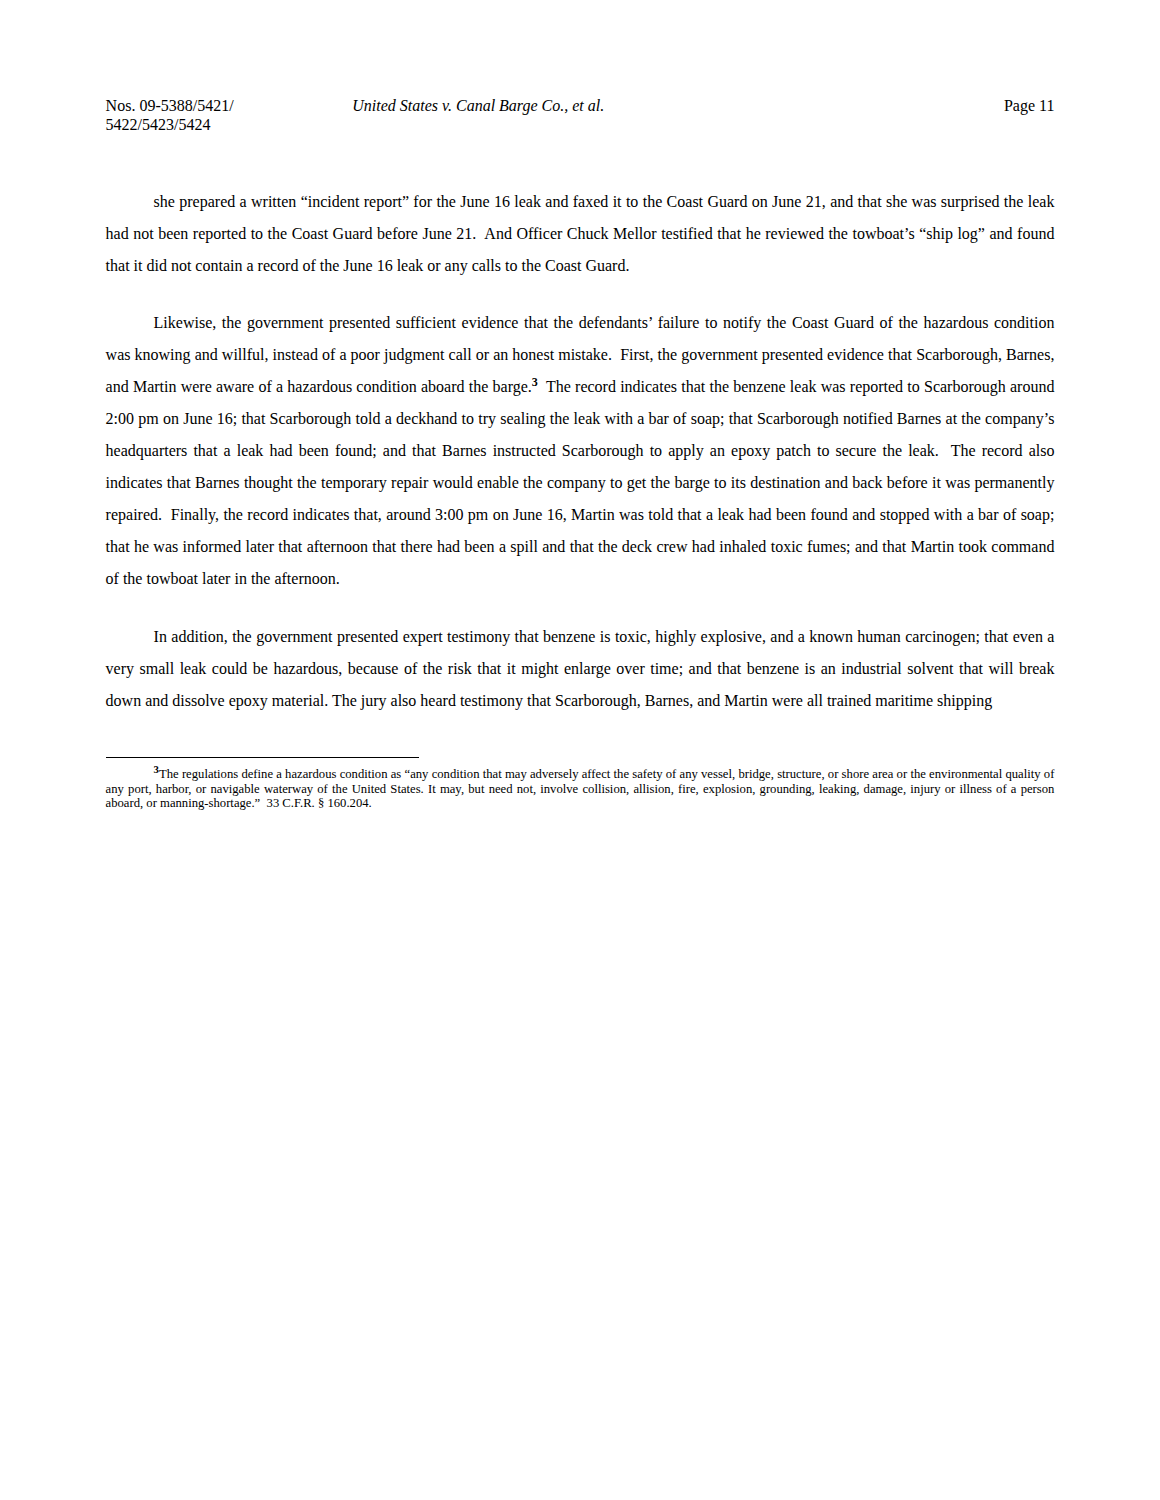Nos. 09-5388/5421/ 5422/5423/5424
United States v. Canal Barge Co., et al.
Page 11
she prepared a written “incident report” for the June 16 leak and faxed it to the Coast Guard on June 21, and that she was surprised the leak had not been reported to the Coast Guard before June 21. And Officer Chuck Mellor testified that he reviewed the towboat’s “ship log” and found that it did not contain a record of the June 16 leak or any calls to the Coast Guard.
Likewise, the government presented sufficient evidence that the defendants’ failure to notify the Coast Guard of the hazardous condition was knowing and willful, instead of a poor judgment call or an honest mistake. First, the government presented evidence that Scarborough, Barnes, and Martin were aware of a hazardous condition aboard the barge.3 The record indicates that the benzene leak was reported to Scarborough around 2:00 pm on June 16; that Scarborough told a deckhand to try sealing the leak with a bar of soap; that Scarborough notified Barnes at the company’s headquarters that a leak had been found; and that Barnes instructed Scarborough to apply an epoxy patch to secure the leak. The record also indicates that Barnes thought the temporary repair would enable the company to get the barge to its destination and back before it was permanently repaired. Finally, the record indicates that, around 3:00 pm on June 16, Martin was told that a leak had been found and stopped with a bar of soap; that he was informed later that afternoon that there had been a spill and that the deck crew had inhaled toxic fumes; and that Martin took command of the towboat later in the afternoon.
In addition, the government presented expert testimony that benzene is toxic, highly explosive, and a known human carcinogen; that even a very small leak could be hazardous, because of the risk that it might enlarge over time; and that benzene is an industrial solvent that will break down and dissolve epoxy material. The jury also heard testimony that Scarborough, Barnes, and Martin were all trained maritime shipping
3The regulations define a hazardous condition as “any condition that may adversely affect the safety of any vessel, bridge, structure, or shore area or the environmental quality of any port, harbor, or navigable waterway of the United States. It may, but need not, involve collision, allision, fire, explosion, grounding, leaking, damage, injury or illness of a person aboard, or manning-shortage.” 33 C.F.R. § 160.204.